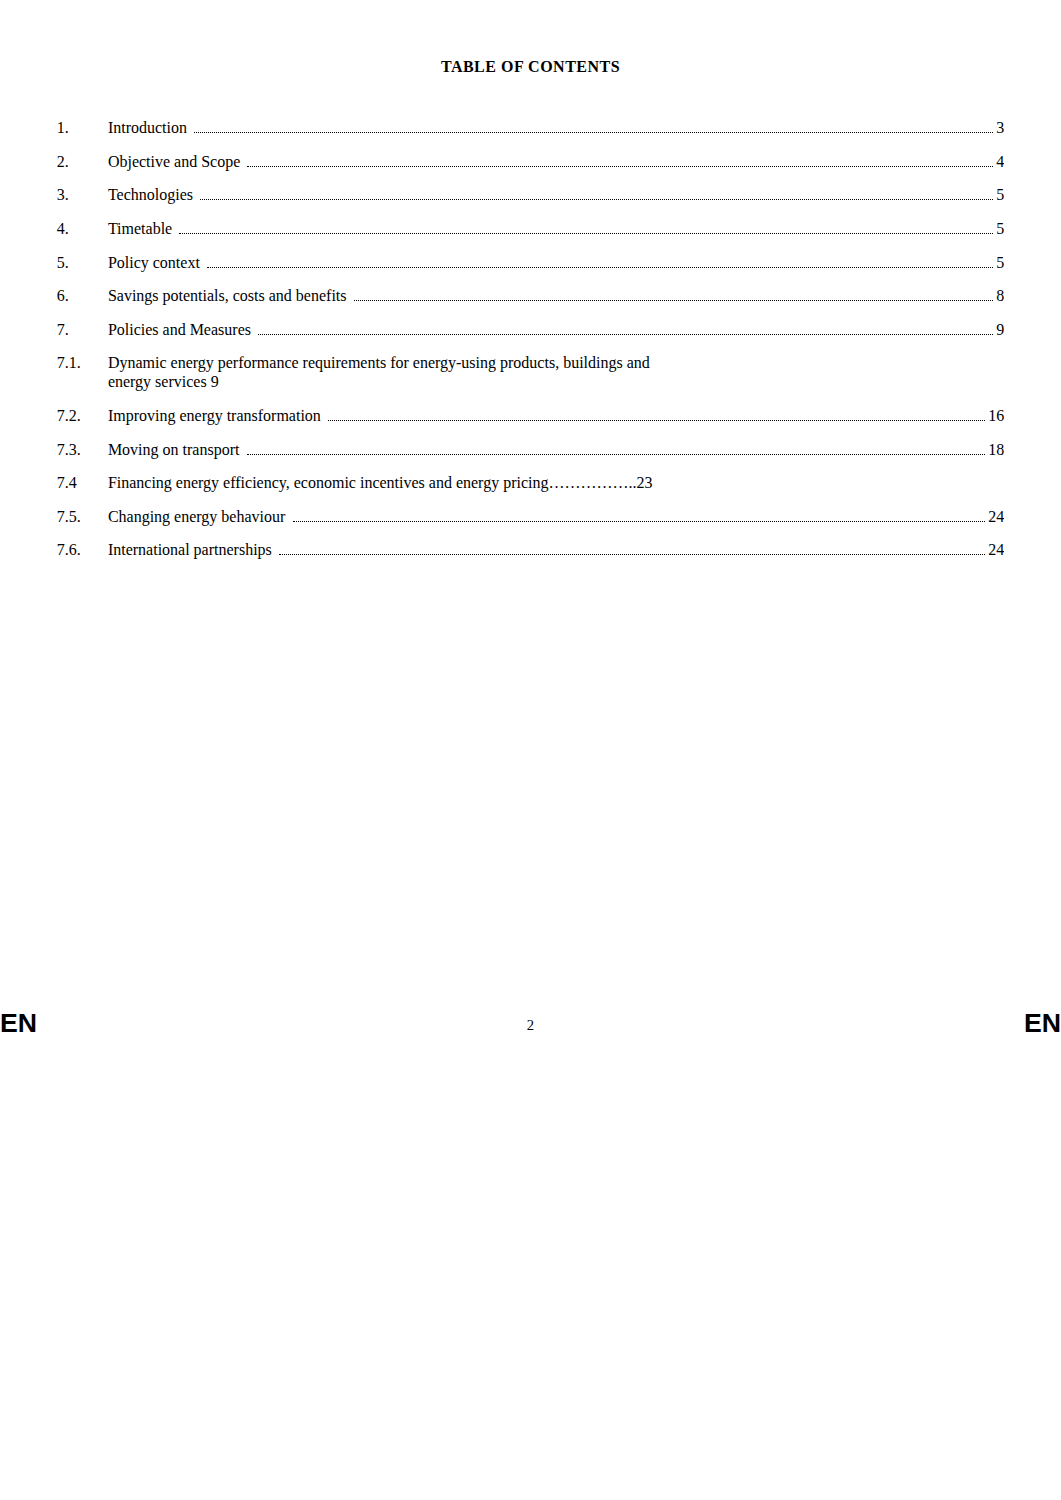Table of Contents
| 1. | Introduction 3 |
| 2. | Objective and Scope 4 |
| 3. | Technologies 5 |
| 4. | Timetable 5 |
| 5. | Policy context 5 |
| 6. | Savings potentials, costs and benefits 8 |
| 7. | Policies and Measures 9 |
| 7.1. | Dynamic energy performance requirements for energy-using products, buildings and energy services 9 |
| 7.2. | Improving energy transformation 16 |
| 7.3. | Moving on transport 18 |
| 7.4 | Financing energy efficiency, economic incentives and energy pricing……………..23 |
| 7.5. | Changing energy behaviour 24 |
| 7.6. | International partnerships 24 |
EN 2 EN